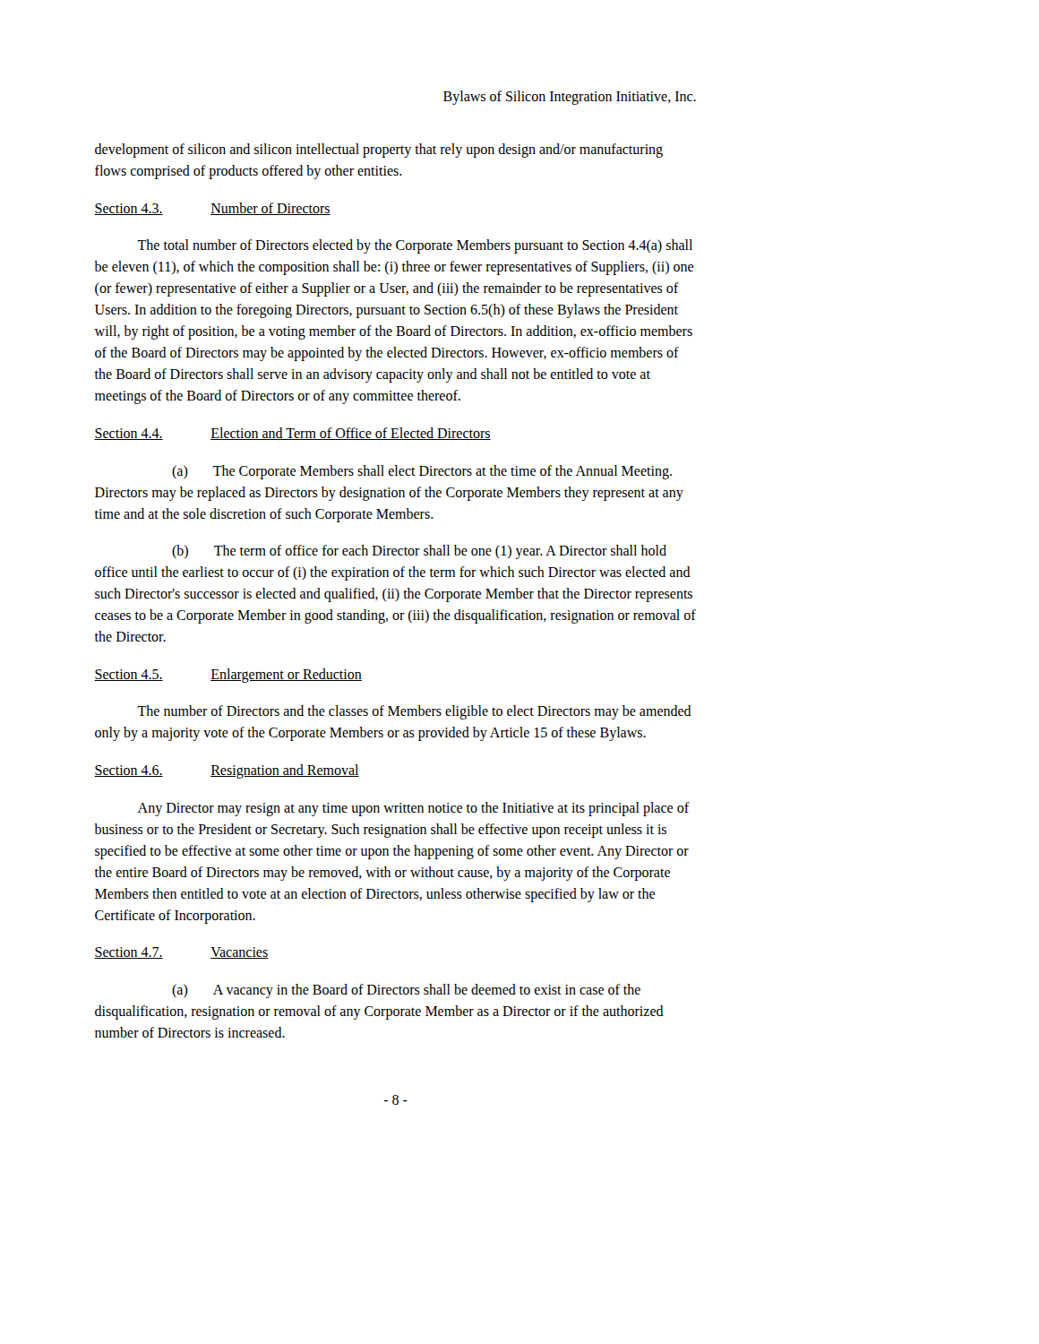Bylaws of Silicon Integration Initiative, Inc.
development of silicon and silicon intellectual property that rely upon design and/or manufacturing flows comprised of products offered by other entities.
Section 4.3. Number of Directors
The total number of Directors elected by the Corporate Members pursuant to Section 4.4(a) shall be eleven (11), of which the composition shall be: (i) three or fewer representatives of Suppliers, (ii) one (or fewer) representative of either a Supplier or a User, and (iii) the remainder to be representatives of Users. In addition to the foregoing Directors, pursuant to Section 6.5(h) of these Bylaws the President will, by right of position, be a voting member of the Board of Directors. In addition, ex-officio members of the Board of Directors may be appointed by the elected Directors. However, ex-officio members of the Board of Directors shall serve in an advisory capacity only and shall not be entitled to vote at meetings of the Board of Directors or of any committee thereof.
Section 4.4. Election and Term of Office of Elected Directors
(a) The Corporate Members shall elect Directors at the time of the Annual Meeting. Directors may be replaced as Directors by designation of the Corporate Members they represent at any time and at the sole discretion of such Corporate Members.
(b) The term of office for each Director shall be one (1) year. A Director shall hold office until the earliest to occur of (i) the expiration of the term for which such Director was elected and such Director's successor is elected and qualified, (ii) the Corporate Member that the Director represents ceases to be a Corporate Member in good standing, or (iii) the disqualification, resignation or removal of the Director.
Section 4.5. Enlargement or Reduction
The number of Directors and the classes of Members eligible to elect Directors may be amended only by a majority vote of the Corporate Members or as provided by Article 15 of these Bylaws.
Section 4.6. Resignation and Removal
Any Director may resign at any time upon written notice to the Initiative at its principal place of business or to the President or Secretary. Such resignation shall be effective upon receipt unless it is specified to be effective at some other time or upon the happening of some other event. Any Director or the entire Board of Directors may be removed, with or without cause, by a majority of the Corporate Members then entitled to vote at an election of Directors, unless otherwise specified by law or the Certificate of Incorporation.
Section 4.7. Vacancies
(a) A vacancy in the Board of Directors shall be deemed to exist in case of the disqualification, resignation or removal of any Corporate Member as a Director or if the authorized number of Directors is increased.
- 8 -